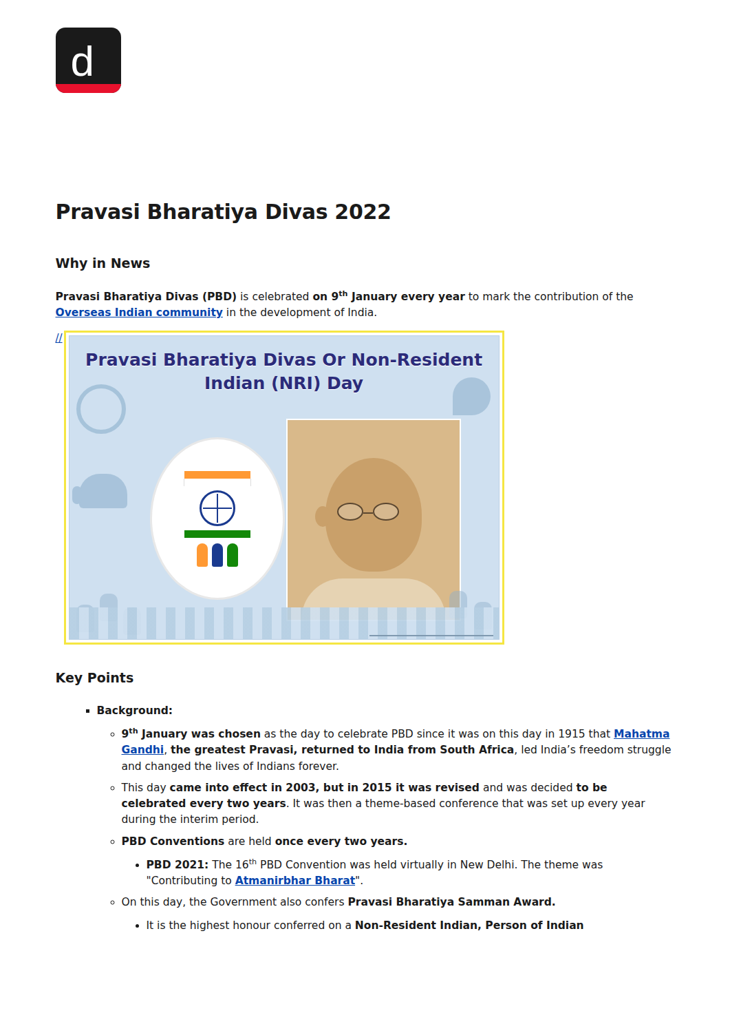Pravasi Bharatiya Divas 2022
Why in News
Pravasi Bharatiya Divas (PBD) is celebrated on 9th January every year to mark the contribution of the Overseas Indian community in the development of India.
//
Pravasi Bharatiya Divas Or Non-Resident
Indian (NRI) Day
Key Points
Background:
9th January was chosen as the day to celebrate PBD since it was on this day in 1915 that Mahatma Gandhi, the greatest Pravasi, returned to India from South Africa, led India’s freedom struggle and changed the lives of Indians forever.
This day came into effect in 2003, but in 2015 it was revised and was decided to be celebrated every two years. It was then a theme-based conference that was set up every year during the interim period.
PBD Conventions are held once every two years.
PBD 2021: The 16th PBD Convention was held virtually in New Delhi. The theme was "Contributing to Atmanirbhar Bharat".
On this day, the Government also confers Pravasi Bharatiya Samman Award.
It is the highest honour conferred on a Non-Resident Indian, Person of Indian